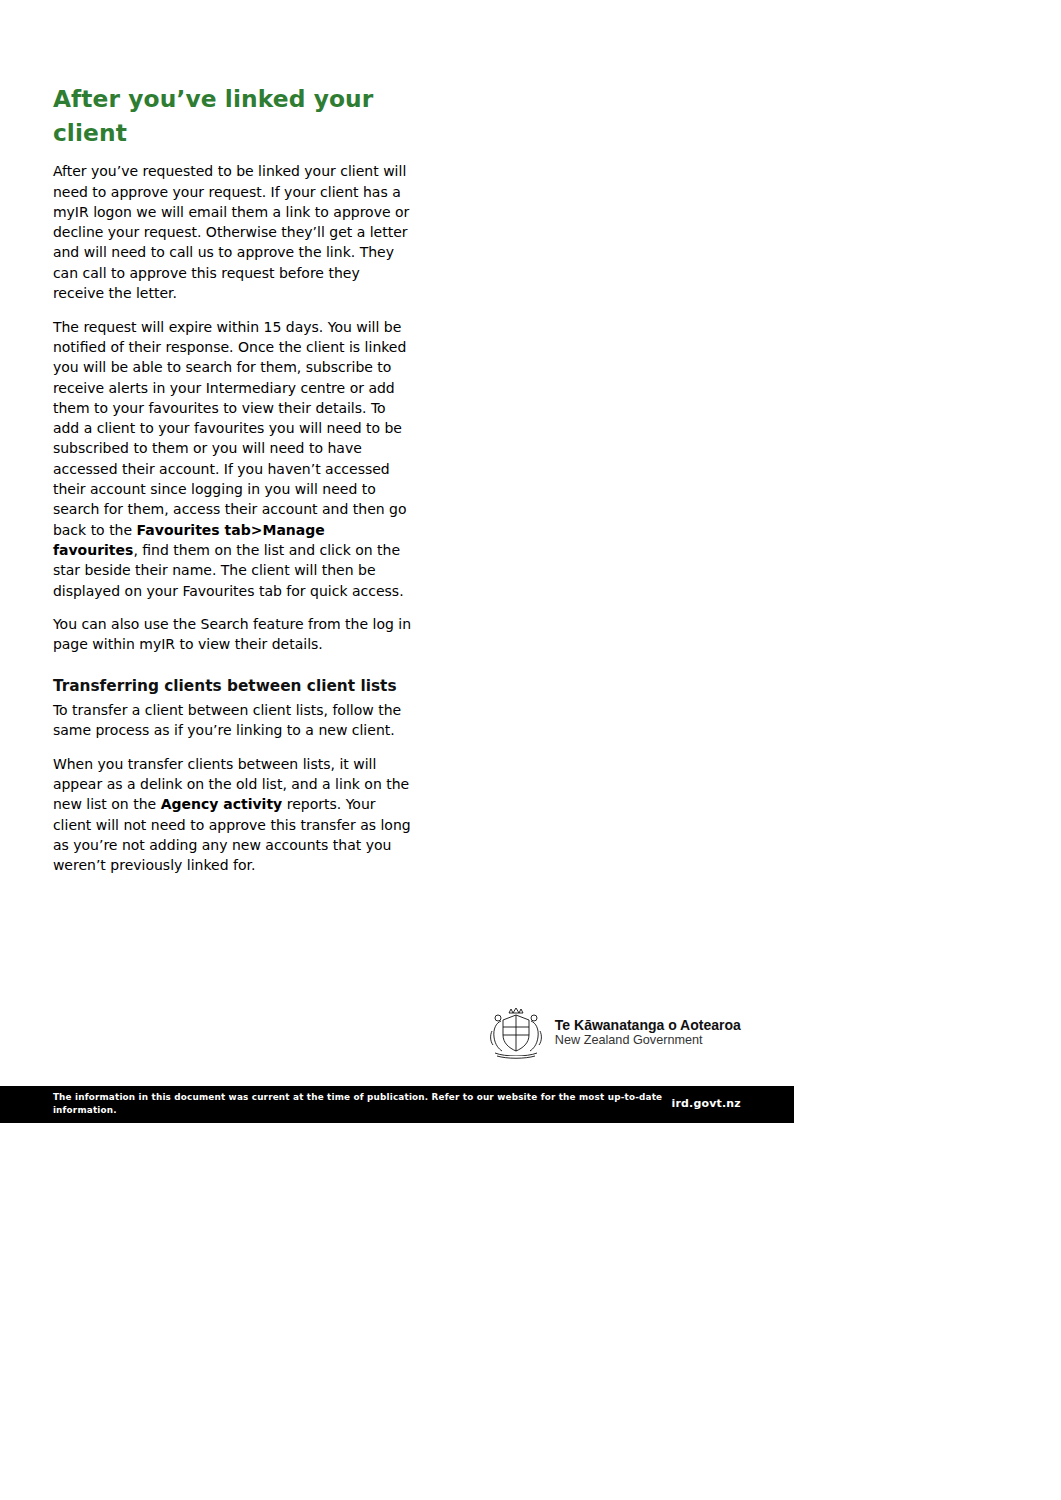After you’ve linked your client
After you’ve requested to be linked your client will need to approve your request. If your client has a myIR logon we will email them a link to approve or decline your request. Otherwise they’ll get a letter and will need to call us to approve the link. They can call to approve this request before they receive the letter.
The request will expire within 15 days. You will be notified of their response. Once the client is linked you will be able to search for them, subscribe to receive alerts in your Intermediary centre or add them to your favourites to view their details. To add a client to your favourites you will need to be subscribed to them or you will need to have accessed their account. If you haven’t accessed their account since logging in you will need to search for them, access their account and then go back to the Favourites tab>Manage favourites, find them on the list and click on the star beside their name. The client will then be displayed on your Favourites tab for quick access.
You can also use the Search feature from the log in page within myIR to view their details.
Transferring clients between client lists
To transfer a client between client lists, follow the same process as if you’re linking to a new client.
When you transfer clients between lists, it will appear as a delink on the old list, and a link on the new list on the Agency activity reports. Your client will not need to approve this transfer as long as you’re not adding any new accounts that you weren’t previously linked for.
Te Kāwanatanga o Aotearoa
New Zealand Government
The information in this document was current at the time of publication. Refer to our website for the most up-to-date information.
ird.govt.nz